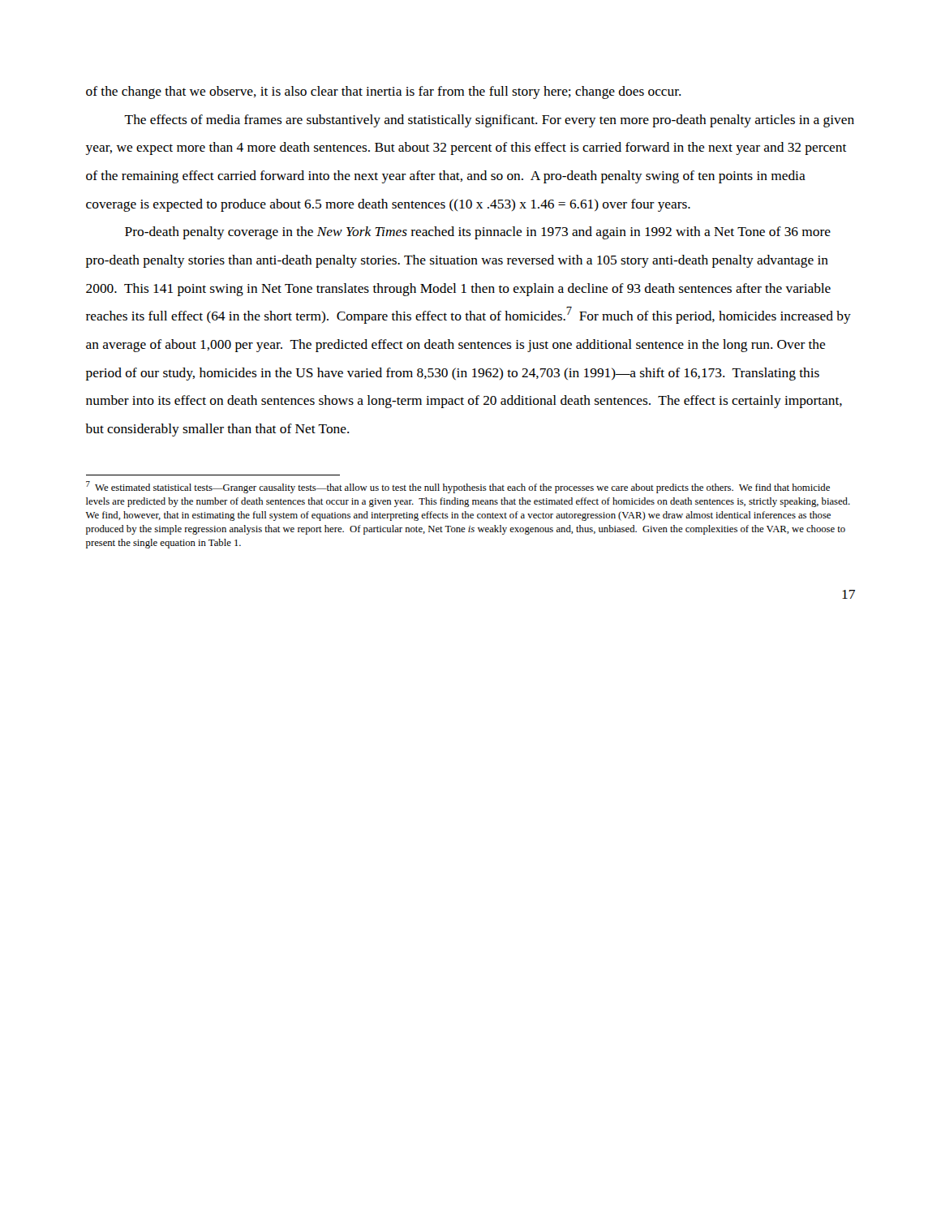of the change that we observe, it is also clear that inertia is far from the full story here; change does occur.
The effects of media frames are substantively and statistically significant. For every ten more pro-death penalty articles in a given year, we expect more than 4 more death sentences. But about 32 percent of this effect is carried forward in the next year and 32 percent of the remaining effect carried forward into the next year after that, and so on. A pro-death penalty swing of ten points in media coverage is expected to produce about 6.5 more death sentences ((10 x .453) x 1.46 = 6.61) over four years.
Pro-death penalty coverage in the New York Times reached its pinnacle in 1973 and again in 1992 with a Net Tone of 36 more pro-death penalty stories than anti-death penalty stories. The situation was reversed with a 105 story anti-death penalty advantage in 2000. This 141 point swing in Net Tone translates through Model 1 then to explain a decline of 93 death sentences after the variable reaches its full effect (64 in the short term). Compare this effect to that of homicides.7 For much of this period, homicides increased by an average of about 1,000 per year. The predicted effect on death sentences is just one additional sentence in the long run. Over the period of our study, homicides in the US have varied from 8,530 (in 1962) to 24,703 (in 1991)—a shift of 16,173. Translating this number into its effect on death sentences shows a long-term impact of 20 additional death sentences. The effect is certainly important, but considerably smaller than that of Net Tone.
7 We estimated statistical tests—Granger causality tests—that allow us to test the null hypothesis that each of the processes we care about predicts the others. We find that homicide levels are predicted by the number of death sentences that occur in a given year. This finding means that the estimated effect of homicides on death sentences is, strictly speaking, biased. We find, however, that in estimating the full system of equations and interpreting effects in the context of a vector autoregression (VAR) we draw almost identical inferences as those produced by the simple regression analysis that we report here. Of particular note, Net Tone is weakly exogenous and, thus, unbiased. Given the complexities of the VAR, we choose to present the single equation in Table 1.
17